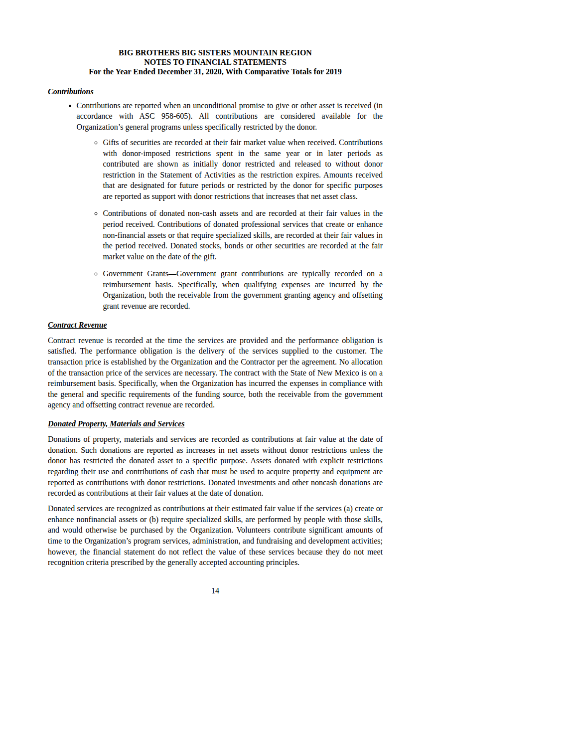Big Brothers Big Sisters Mountain Region
Notes to Financial Statements
For the Year Ended December 31, 2020, With Comparative Totals for 2019
Contributions
Contributions are reported when an unconditional promise to give or other asset is received (in accordance with ASC 958-605). All contributions are considered available for the Organization’s general programs unless specifically restricted by the donor.
Gifts of securities are recorded at their fair market value when received. Contributions with donor-imposed restrictions spent in the same year or in later periods as contributed are shown as initially donor restricted and released to without donor restriction in the Statement of Activities as the restriction expires. Amounts received that are designated for future periods or restricted by the donor for specific purposes are reported as support with donor restrictions that increases that net asset class.
Contributions of donated non-cash assets and are recorded at their fair values in the period received. Contributions of donated professional services that create or enhance non-financial assets or that require specialized skills, are recorded at their fair values in the period received. Donated stocks, bonds or other securities are recorded at the fair market value on the date of the gift.
Government Grants—Government grant contributions are typically recorded on a reimbursement basis. Specifically, when qualifying expenses are incurred by the Organization, both the receivable from the government granting agency and offsetting grant revenue are recorded.
Contract Revenue
Contract revenue is recorded at the time the services are provided and the performance obligation is satisfied. The performance obligation is the delivery of the services supplied to the customer. The transaction price is established by the Organization and the Contractor per the agreement. No allocation of the transaction price of the services are necessary. The contract with the State of New Mexico is on a reimbursement basis. Specifically, when the Organization has incurred the expenses in compliance with the general and specific requirements of the funding source, both the receivable from the government agency and offsetting contract revenue are recorded.
Donated Property, Materials and Services
Donations of property, materials and services are recorded as contributions at fair value at the date of donation. Such donations are reported as increases in net assets without donor restrictions unless the donor has restricted the donated asset to a specific purpose. Assets donated with explicit restrictions regarding their use and contributions of cash that must be used to acquire property and equipment are reported as contributions with donor restrictions. Donated investments and other noncash donations are recorded as contributions at their fair values at the date of donation.
Donated services are recognized as contributions at their estimated fair value if the services (a) create or enhance nonfinancial assets or (b) require specialized skills, are performed by people with those skills, and would otherwise be purchased by the Organization. Volunteers contribute significant amounts of time to the Organization’s program services, administration, and fundraising and development activities; however, the financial statement do not reflect the value of these services because they do not meet recognition criteria prescribed by the generally accepted accounting principles.
14